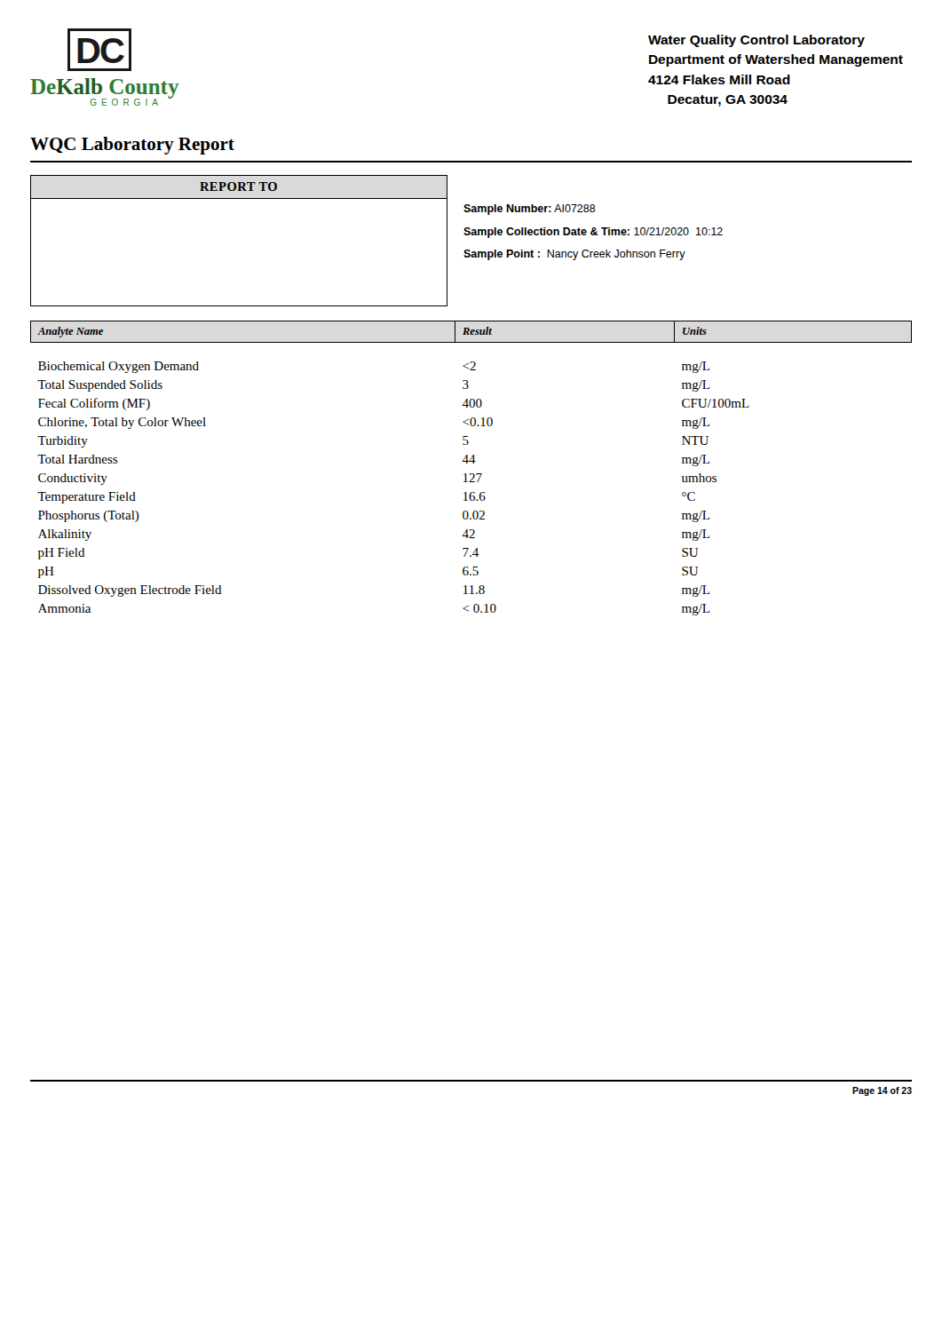DC
DeKalb County
GEORGIA
Water Quality Control Laboratory
Department of Watershed Management
4124 Flakes Mill Road
Decatur, GA 30034
WQC Laboratory Report
| REPORT TO |
| --- |
Sample Number: AI07288
Sample Collection Date & Time: 10/21/2020 10:12
Sample Point : Nancy Creek Johnson Ferry
| Analyte Name | Result | Units |
| --- | --- | --- |
| Biochemical Oxygen Demand | <2 | mg/L |
| Total Suspended Solids | 3 | mg/L |
| Fecal Coliform (MF) | 400 | CFU/100mL |
| Chlorine, Total by Color Wheel | <0.10 | mg/L |
| Turbidity | 5 | NTU |
| Total Hardness | 44 | mg/L |
| Conductivity | 127 | umhos |
| Temperature Field | 16.6 | °C |
| Phosphorus (Total) | 0.02 | mg/L |
| Alkalinity | 42 | mg/L |
| pH Field | 7.4 | SU |
| pH | 6.5 | SU |
| Dissolved Oxygen Electrode Field | 11.8 | mg/L |
| Ammonia | < 0.10 | mg/L |
Page 14 of 23